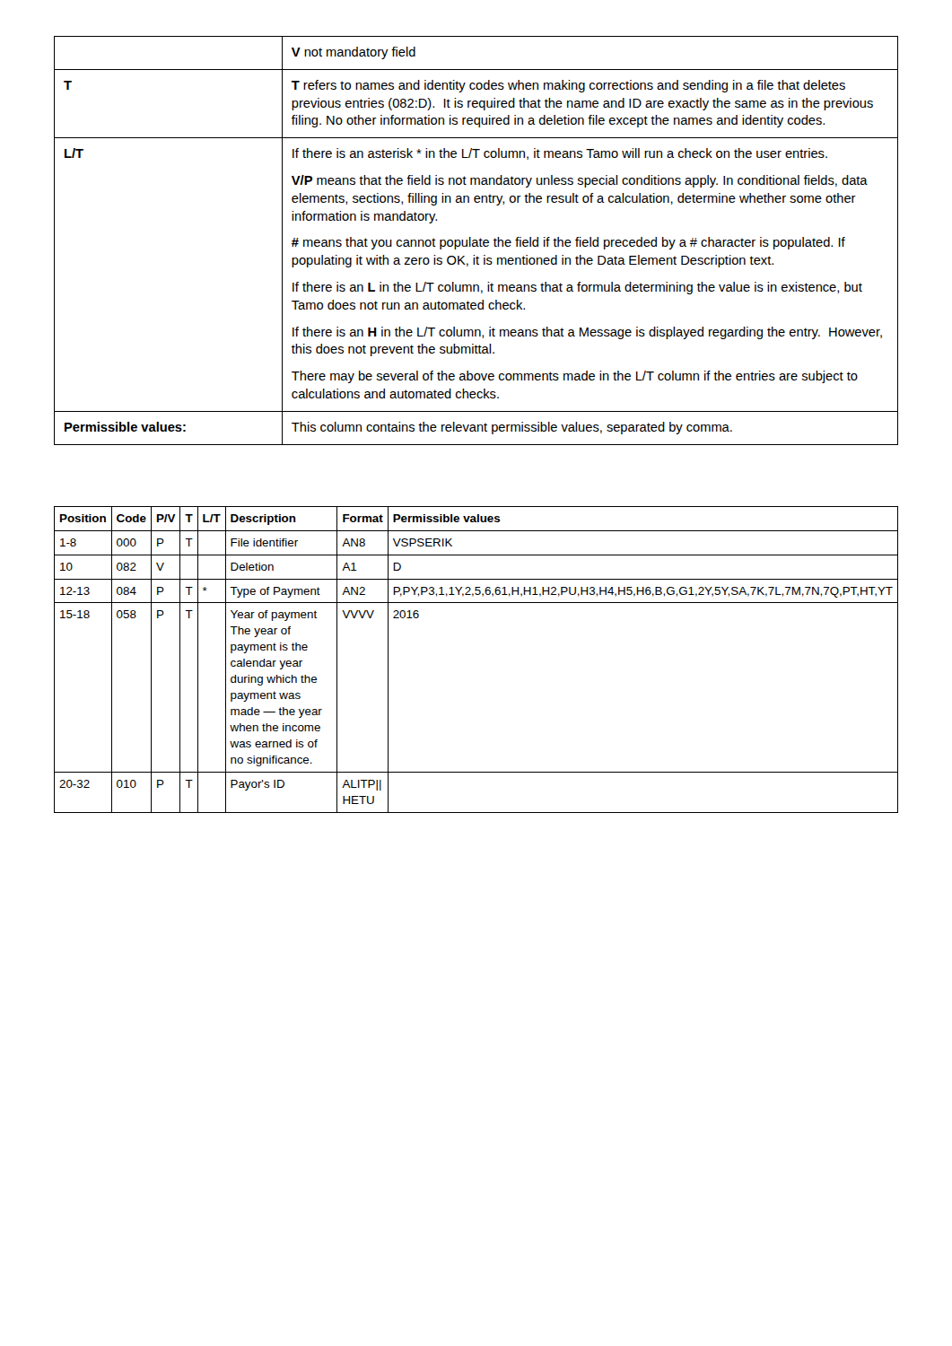| | V not mandatory field |
| T | T refers to names and identity codes when making corrections and sending in a file that deletes previous entries (082:D). It is required that the name and ID are exactly the same as in the previous filing. No other information is required in a deletion file except the names and identity codes. |
| L/T | If there is an asterisk * in the L/T column, it means Tamo will run a check on the user entries. V/P means that the field is not mandatory unless special conditions apply. In conditional fields, data elements, sections, filling in an entry, or the result of a calculation, determine whether some other information is mandatory. # means that you cannot populate the field if the field preceded by a # character is populated. If populating it with a zero is OK, it is mentioned in the Data Element Description text. If there is an L in the L/T column, it means that a formula determining the value is in existence, but Tamo does not run an automated check. If there is an H in the L/T column, it means that a Message is displayed regarding the entry. However, this does not prevent the submittal. There may be several of the above comments made in the L/T column if the entries are subject to calculations and automated checks. |
| Permissible values: | This column contains the relevant permissible values, separated by comma. |
| Position | Code | P/V | T | L/T | Description | Format | Permissible values |
| --- | --- | --- | --- | --- | --- | --- | --- |
| 1-8 | 000 | P | T | | File identifier | AN8 | VSPSERIK |
| 10 | 082 | V | | | Deletion | A1 | D |
| 12-13 | 084 | P | T | * | Type of Payment | AN2 | P,PY,P3,1,1Y,2,5,6,61,H,H1,H2,PU,H3,H4,H5,H6,B,G,G1,2Y,5Y,SA,7K,7L,7M,7N,7Q,PT,HT,YT |
| 15-18 | 058 | P | T | | Year of payment The year of payment is the calendar year during which the payment was made — the year when the income was earned is of no significance. | VVVV | 2016 |
| 20-32 | 010 | P | T | | Payor's ID | ALITP// HETU | |